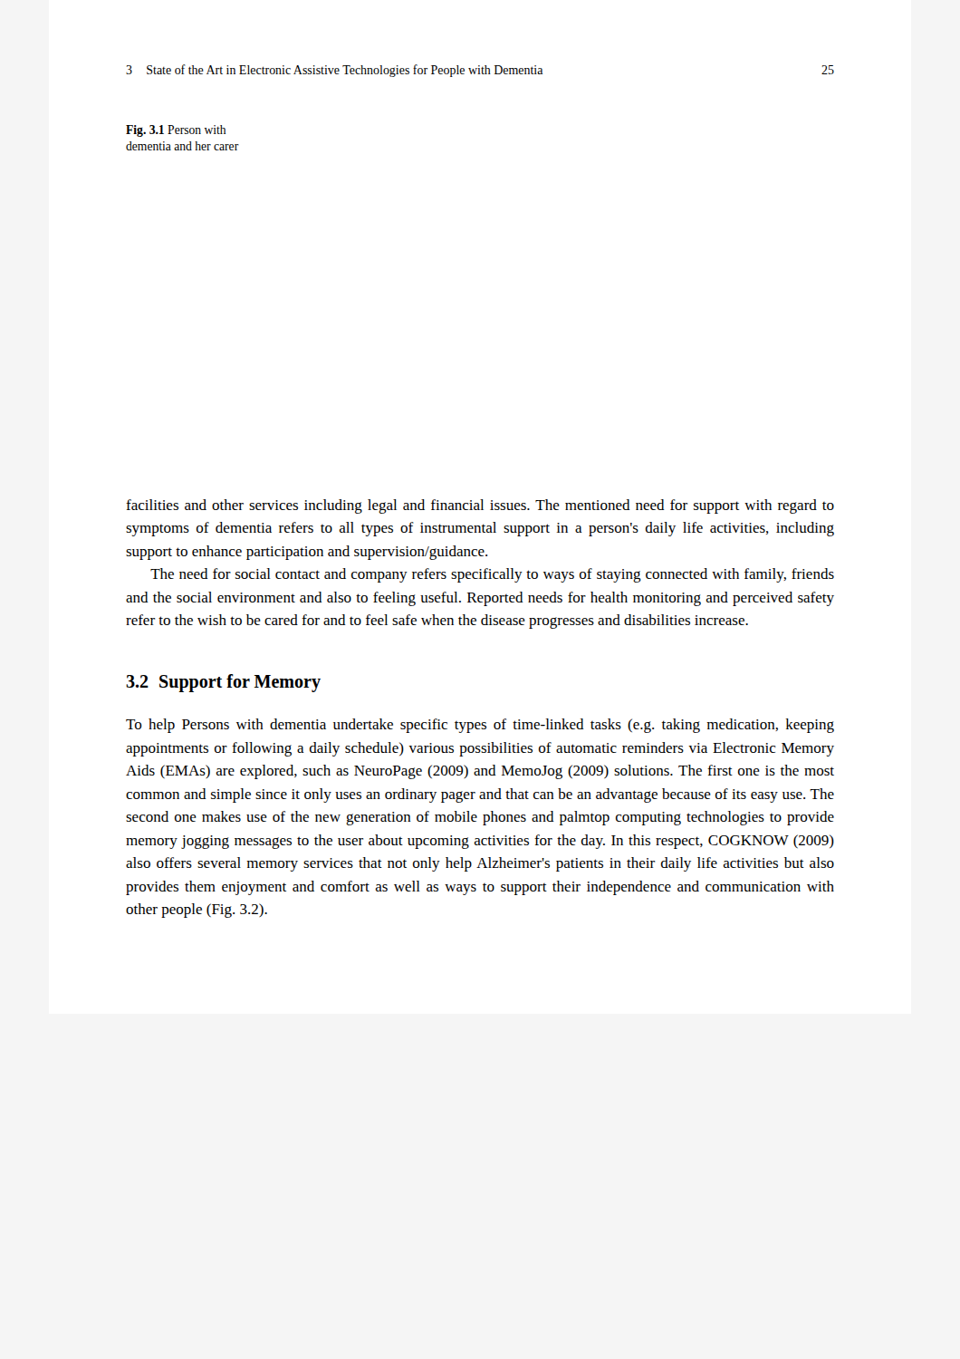3 State of the Art in Electronic Assistive Technologies for People with Dementia 25
Fig. 3.1 Person with dementia and her carer
facilities and other services including legal and financial issues. The mentioned need for support with regard to symptoms of dementia refers to all types of instrumental support in a person's daily life activities, including support to enhance participation and supervision/guidance.
The need for social contact and company refers specifically to ways of staying connected with family, friends and the social environment and also to feeling useful. Reported needs for health monitoring and perceived safety refer to the wish to be cared for and to feel safe when the disease progresses and disabilities increase.
3.2 Support for Memory
To help Persons with dementia undertake specific types of time-linked tasks (e.g. taking medication, keeping appointments or following a daily schedule) various possibilities of automatic reminders via Electronic Memory Aids (EMAs) are explored, such as NeuroPage (2009) and MemoJog (2009) solutions. The first one is the most common and simple since it only uses an ordinary pager and that can be an advantage because of its easy use. The second one makes use of the new generation of mobile phones and palmtop computing technologies to provide memory jogging messages to the user about upcoming activities for the day. In this respect, COGKNOW (2009) also offers several memory services that not only help Alzheimer's patients in their daily life activities but also provides them enjoyment and comfort as well as ways to support their independence and communication with other people (Fig. 3.2).